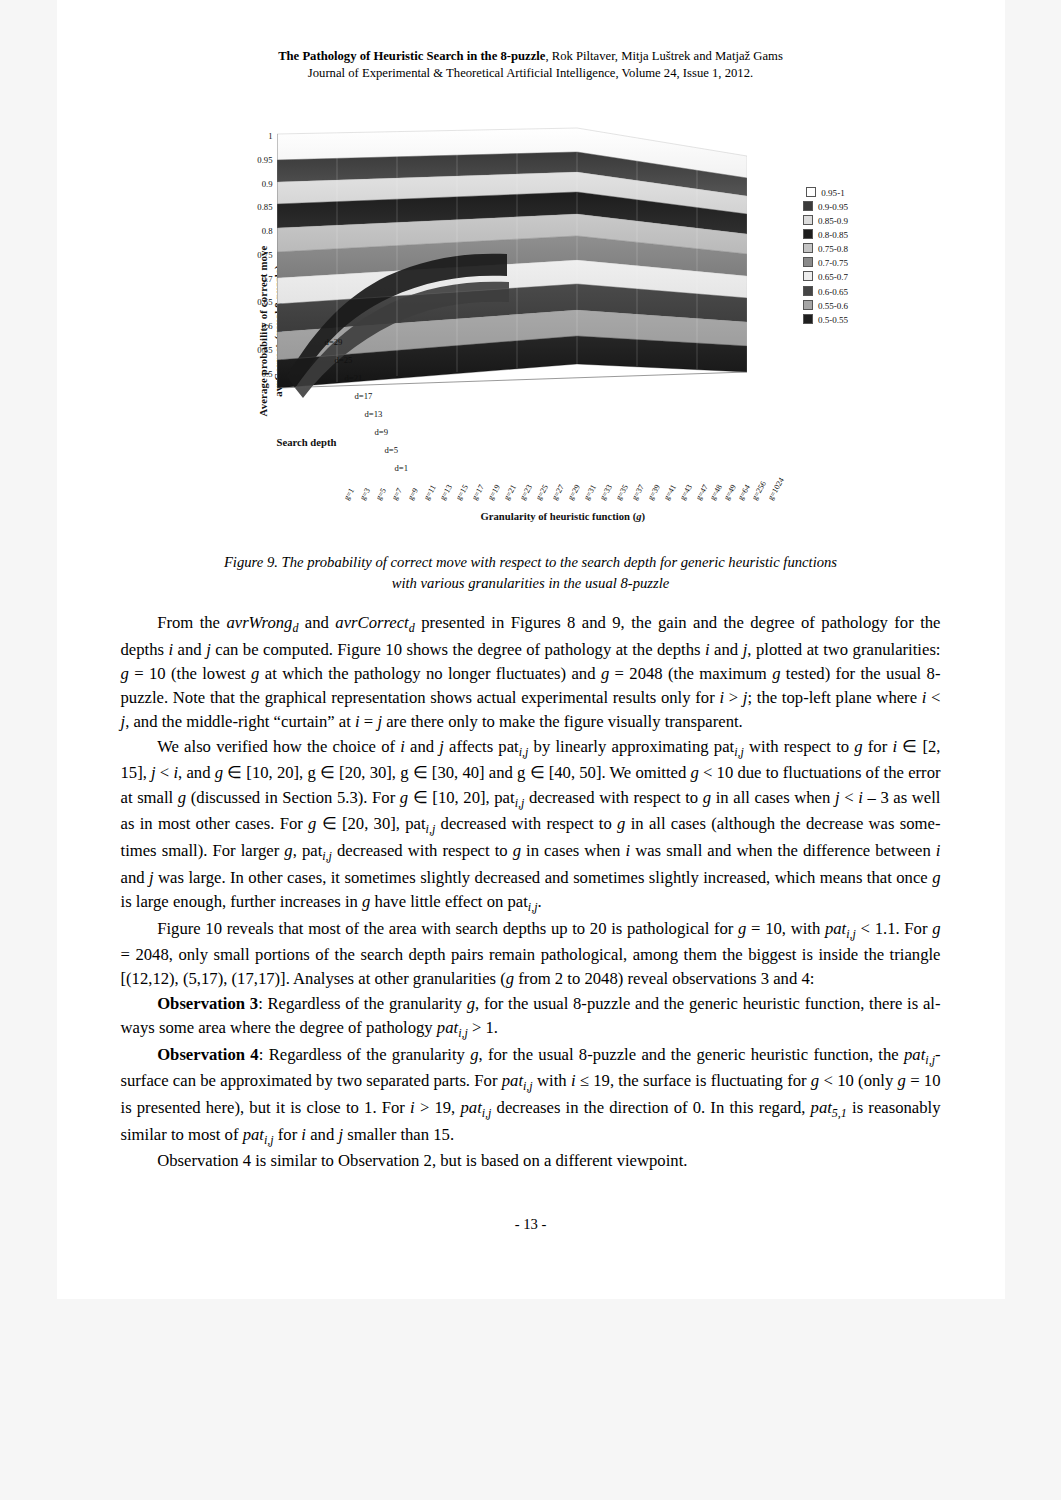The Pathology of Heuristic Search in the 8-puzzle, Rok Piltaver, Mitja Luštrek and Matjaž Gams
Journal of Experimental & Theoretical Artificial Intelligence, Volume 24, Issue 1, 2012.
Average probability of correct move
avrCorrectd(usual 8 puzzle)
1 0.95 0.9 0.85 0.8 0.75 0.7 0.65 0.6 0.55 0.5
0.95-1
0.9-0.95
0.85-0.9
0.8-0.85
0.75-0.8
0.7-0.75
0.65-0.7
0.6-0.65
0.55-0.6
0.5-0.55
Search depth
d=29 d=25 d=21 d=17 d=13 d=9 d=5 d=1
Granularity of heuristic function (g)
g=1 g=3 g=5 g=7 g=9 g=11 g=13 g=15 g=17 g=19 g=21 g=23 g=25 g=27 g=29 g=31 g=33 g=35 g=37 g=39 g=41 g=43 g=47 g=48 g=49 g=64 g=256 g=1024
Figure 9. The probability of correct move with respect to the search depth for generic heuristic functions with various granularities in the usual 8-puzzle
From the avrWrongd and avrCorrectd presented in Figures 8 and 9, the gain and the degree of pathology for the depths i and j can be computed. Figure 10 shows the degree of pathology at the depths i and j, plotted at two granularities: g = 10 (the lowest g at which the pathology no longer fluctuates) and g = 2048 (the maximum g tested) for the usual 8-puzzle. Note that the graphical representation shows actual experimental results only for i > j; the top-left plane where i < j, and the middle-right “curtain” at i = j are there only to make the figure visually transparent.
We also verified how the choice of i and j affects pati,j by linearly approximating pati,j with respect to g for i ∈ [2, 15], j < i, and g ∈ [10, 20], g ∈ [20, 30], g ∈ [30, 40] and g ∈ [40, 50]. We omitted g < 10 due to fluctuations of the error at small g (discussed in Section 5.3). For g ∈ [10, 20], pati,j decreased with respect to g in all cases when j < i – 3 as well as in most other cases. For g ∈ [20, 30], pati,j decreased with respect to g in all cases (although the decrease was sometimes small). For larger g, pati,j decreased with respect to g in cases when i was small and when the difference between i and j was large. In other cases, it sometimes slightly decreased and sometimes slightly increased, which means that once g is large enough, further increases in g have little effect on pati,j.
Figure 10 reveals that most of the area with search depths up to 20 is pathological for g = 10, with pati,j < 1.1. For g = 2048, only small portions of the search depth pairs remain pathological, among them the biggest is inside the triangle [(12,12), (5,17), (17,17)]. Analyses at other granularities (g from 2 to 2048) reveal observations 3 and 4:
Observation 3: Regardless of the granularity g, for the usual 8-puzzle and the generic heuristic function, there is always some area where the degree of pathology pati,j > 1.
Observation 4: Regardless of the granularity g, for the usual 8-puzzle and the generic heuristic function, the pati,j-surface can be approximated by two separated parts. For pati,j with i ≤ 19, the surface is fluctuating for g < 10 (only g = 10 is presented here), but it is close to 1. For i > 19, pati,j decreases in the direction of 0. In this regard, pat5,1 is reasonably similar to most of pati,j for i and j smaller than 15.
Observation 4 is similar to Observation 2, but is based on a different viewpoint.
- 13 -